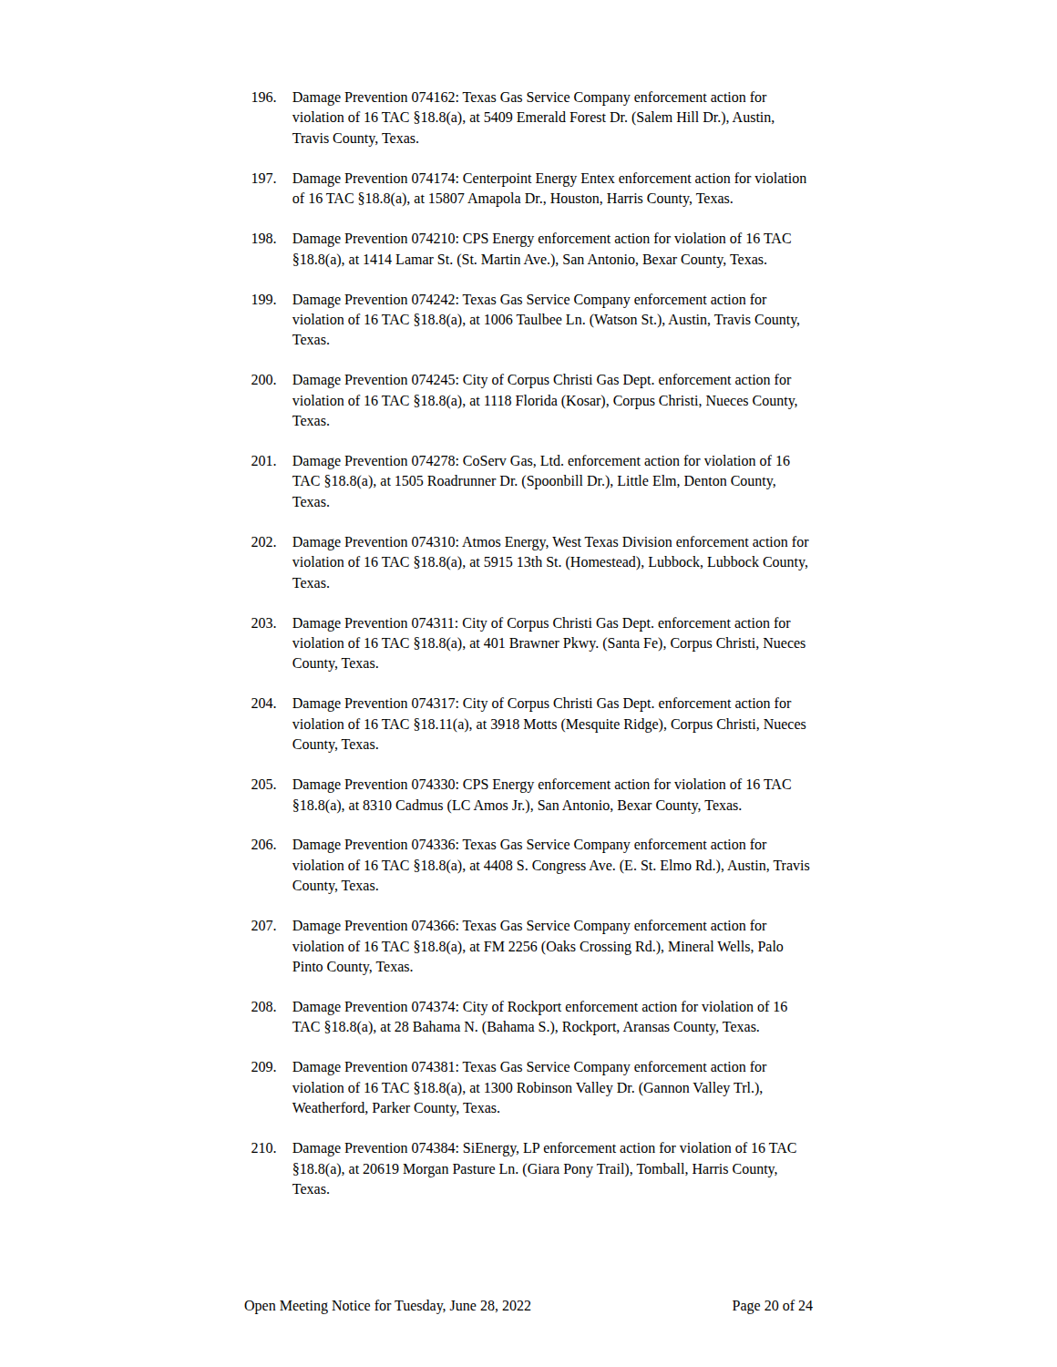196. Damage Prevention 074162: Texas Gas Service Company enforcement action for violation of 16 TAC §18.8(a), at 5409 Emerald Forest Dr. (Salem Hill Dr.), Austin, Travis County, Texas.
197. Damage Prevention 074174: Centerpoint Energy Entex enforcement action for violation of 16 TAC §18.8(a), at 15807 Amapola Dr., Houston, Harris County, Texas.
198. Damage Prevention 074210: CPS Energy enforcement action for violation of 16 TAC §18.8(a), at 1414 Lamar St. (St. Martin Ave.), San Antonio, Bexar County, Texas.
199. Damage Prevention 074242: Texas Gas Service Company enforcement action for violation of 16 TAC §18.8(a), at 1006 Taulbee Ln. (Watson St.), Austin, Travis County, Texas.
200. Damage Prevention 074245: City of Corpus Christi Gas Dept. enforcement action for violation of 16 TAC §18.8(a), at 1118 Florida (Kosar), Corpus Christi, Nueces County, Texas.
201. Damage Prevention 074278: CoServ Gas, Ltd. enforcement action for violation of 16 TAC §18.8(a), at 1505 Roadrunner Dr. (Spoonbill Dr.), Little Elm, Denton County, Texas.
202. Damage Prevention 074310: Atmos Energy, West Texas Division enforcement action for violation of 16 TAC §18.8(a), at 5915 13th St. (Homestead), Lubbock, Lubbock County, Texas.
203. Damage Prevention 074311: City of Corpus Christi Gas Dept. enforcement action for violation of 16 TAC §18.8(a), at 401 Brawner Pkwy. (Santa Fe), Corpus Christi, Nueces County, Texas.
204. Damage Prevention 074317: City of Corpus Christi Gas Dept. enforcement action for violation of 16 TAC §18.11(a), at 3918 Motts (Mesquite Ridge), Corpus Christi, Nueces County, Texas.
205. Damage Prevention 074330: CPS Energy enforcement action for violation of 16 TAC §18.8(a), at 8310 Cadmus (LC Amos Jr.), San Antonio, Bexar County, Texas.
206. Damage Prevention 074336: Texas Gas Service Company enforcement action for violation of 16 TAC §18.8(a), at 4408 S. Congress Ave. (E. St. Elmo Rd.), Austin, Travis County, Texas.
207. Damage Prevention 074366: Texas Gas Service Company enforcement action for violation of 16 TAC §18.8(a), at FM 2256 (Oaks Crossing Rd.), Mineral Wells, Palo Pinto County, Texas.
208. Damage Prevention 074374: City of Rockport enforcement action for violation of 16 TAC §18.8(a), at 28 Bahama N. (Bahama S.), Rockport, Aransas County, Texas.
209. Damage Prevention 074381: Texas Gas Service Company enforcement action for violation of 16 TAC §18.8(a), at 1300 Robinson Valley Dr. (Gannon Valley Trl.), Weatherford, Parker County, Texas.
210. Damage Prevention 074384: SiEnergy, LP enforcement action for violation of 16 TAC §18.8(a), at 20619 Morgan Pasture Ln. (Giara Pony Trail), Tomball, Harris County, Texas.
Open Meeting Notice for Tuesday, June 28, 2022 Page 20 of 24